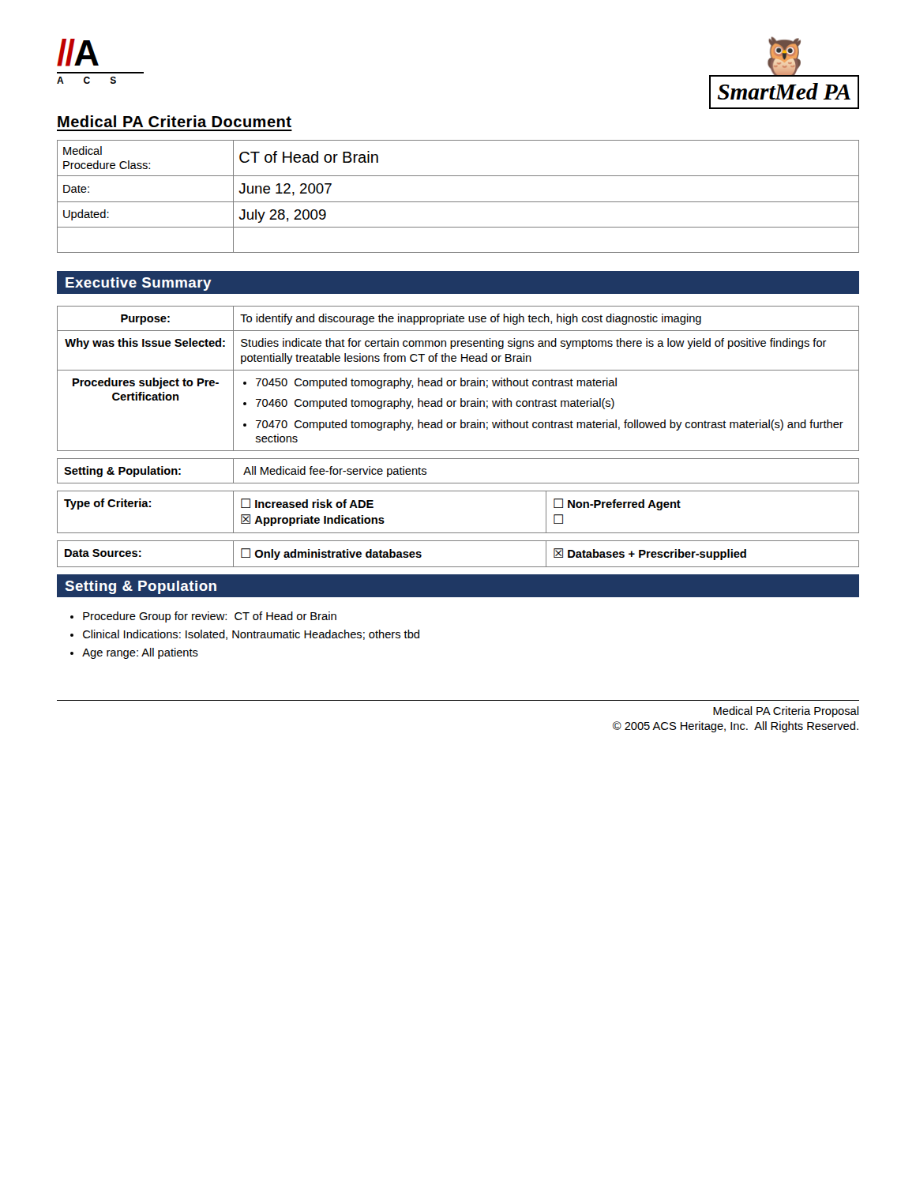//A
A C S
🦉
SmartMed PA
Medical PA Criteria Document
| Medical Procedure Class: | CT of Head or Brain |
| Date: | June 12, 2007 |
| Updated: | July 28, 2009 |
Executive Summary
| Purpose: | To identify and discourage the inappropriate use of high tech, high cost diagnostic imaging |
| Why was this Issue Selected: | Studies indicate that for certain common presenting signs and symptoms there is a low yield of positive findings for potentially treatable lesions from CT of the Head or Brain |
| Procedures subject to Pre-Certification | 70450 Computed tomography, head or brain; without contrast material 70460 Computed tomography, head or brain; with contrast material(s) 70470 Computed tomography, head or brain; without contrast material, followed by contrast material(s) and further sections |
| Setting & Population: | All Medicaid fee-for-service patients |
| Type of Criteria: | ☐ Increased risk of ADE ☒ Appropriate Indications | ☐ Non-Preferred Agent ☐ |
| Data Sources: | ☐ Only administrative databases | ☒ Databases + Prescriber-supplied |
Setting & Population
Procedure Group for review: CT of Head or Brain
Clinical Indications: Isolated, Nontraumatic Headaches; others tbd
Age range: All patients
Medical PA Criteria Proposal
© 2005 ACS Heritage, Inc. All Rights Reserved.